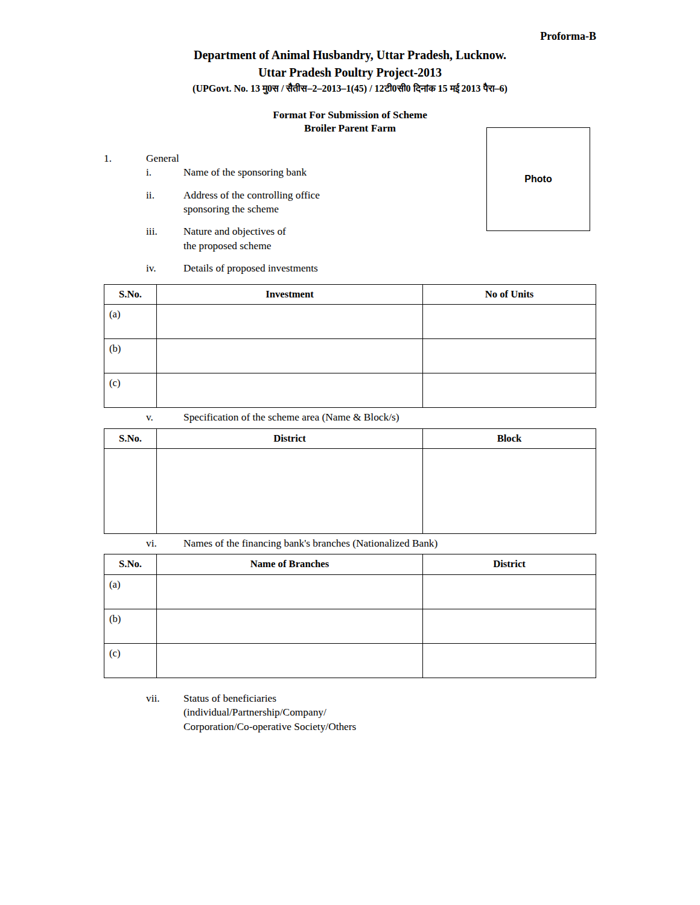Proforma-B
Department of Animal Husbandry, Uttar Pradesh, Lucknow.
Uttar Pradesh Poultry Project-2013
(UPGovt. No. 13 मु0स / सैतीस–2–2013–1(45) / 12टी0सी0 दिनांक 15 मई 2013 पैरा–6)
Format For Submission of Scheme
Broiler Parent Farm
Photo
1. General
i. Name of the sponsoring bank
ii. Address of the controlling office
sponsoring the scheme
iii. Nature and objectives of
the proposed scheme
iv. Details of proposed investments
| S.No. | Investment | No of Units |
| --- | --- | --- |
| (a) | | |
| (b) | | |
| (c) | | |
v. Specification of the scheme area (Name & Block/s)
| S.No. | District | Block |
| --- | --- | --- |
vi. Names of the financing bank's branches (Nationalized Bank)
| S.No. | Name of Branches | District |
| --- | --- | --- |
| (a) | | |
| (b) | | |
| (c) | | |
vii. Status of beneficiaries
(individual/Partnership/Company/
Corporation/Co-operative Society/Others